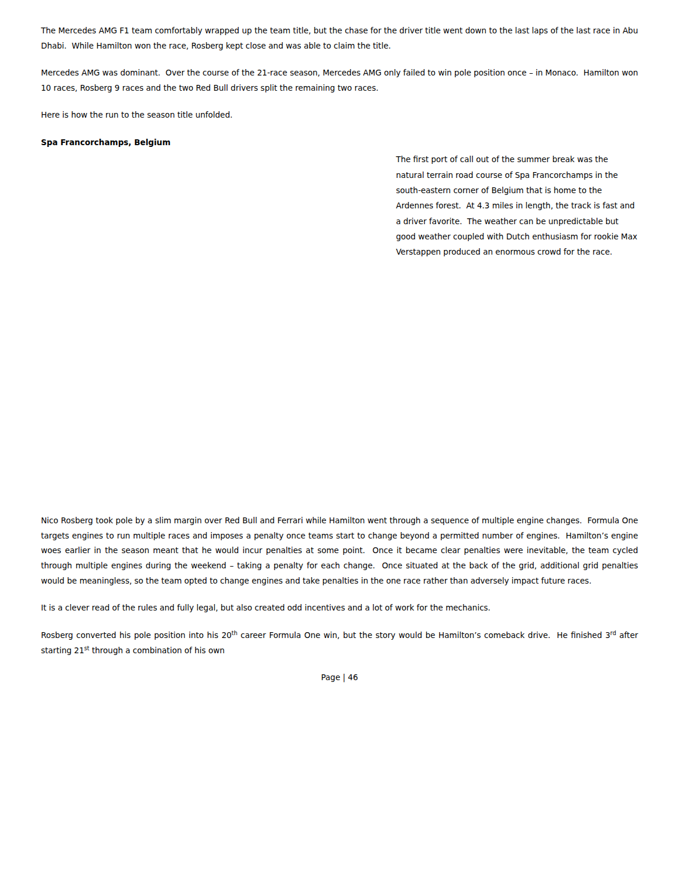The Mercedes AMG F1 team comfortably wrapped up the team title, but the chase for the driver title went down to the last laps of the last race in Abu Dhabi. While Hamilton won the race, Rosberg kept close and was able to claim the title.
Mercedes AMG was dominant. Over the course of the 21-race season, Mercedes AMG only failed to win pole position once – in Monaco. Hamilton won 10 races, Rosberg 9 races and the two Red Bull drivers split the remaining two races.
Here is how the run to the season title unfolded.
Spa Francorchamps, Belgium
The first port of call out of the summer break was the natural terrain road course of Spa Francorchamps in the south-eastern corner of Belgium that is home to the Ardennes forest. At 4.3 miles in length, the track is fast and a driver favorite. The weather can be unpredictable but good weather coupled with Dutch enthusiasm for rookie Max Verstappen produced an enormous crowd for the race.
Nico Rosberg took pole by a slim margin over Red Bull and Ferrari while Hamilton went through a sequence of multiple engine changes. Formula One targets engines to run multiple races and imposes a penalty once teams start to change beyond a permitted number of engines. Hamilton’s engine woes earlier in the season meant that he would incur penalties at some point. Once it became clear penalties were inevitable, the team cycled through multiple engines during the weekend – taking a penalty for each change. Once situated at the back of the grid, additional grid penalties would be meaningless, so the team opted to change engines and take penalties in the one race rather than adversely impact future races.
It is a clever read of the rules and fully legal, but also created odd incentives and a lot of work for the mechanics.
Rosberg converted his pole position into his 20th career Formula One win, but the story would be Hamilton’s comeback drive. He finished 3rd after starting 21st through a combination of his own
Page | 46